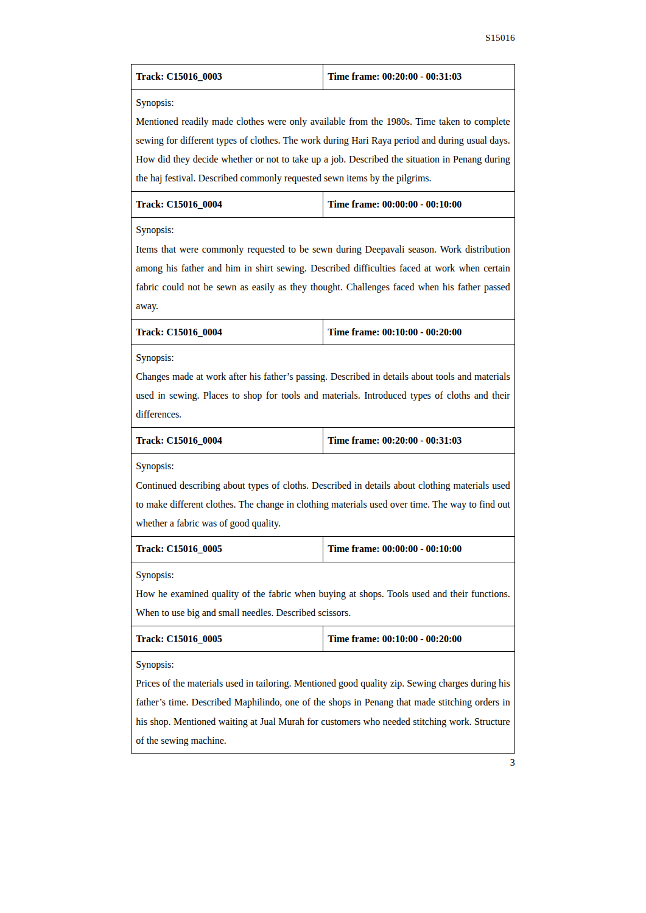S15016
| Track: C15016_0003 | Time frame: 00:20:00 - 00:31:03 |
| Synopsis: Mentioned readily made clothes were only available from the 1980s. Time taken to complete sewing for different types of clothes. The work during Hari Raya period and during usual days. How did they decide whether or not to take up a job. Described the situation in Penang during the haj festival. Described commonly requested sewn items by the pilgrims. |
| Track: C15016_0004 | Time frame: 00:00:00 - 00:10:00 |
| Synopsis: Items that were commonly requested to be sewn during Deepavali season. Work distribution among his father and him in shirt sewing. Described difficulties faced at work when certain fabric could not be sewn as easily as they thought. Challenges faced when his father passed away. |
| Track: C15016_0004 | Time frame: 00:10:00 - 00:20:00 |
| Synopsis: Changes made at work after his father’s passing. Described in details about tools and materials used in sewing. Places to shop for tools and materials. Introduced types of cloths and their differences. |
| Track: C15016_0004 | Time frame: 00:20:00 - 00:31:03 |
| Synopsis: Continued describing about types of cloths. Described in details about clothing materials used to make different clothes. The change in clothing materials used over time. The way to find out whether a fabric was of good quality. |
| Track: C15016_0005 | Time frame: 00:00:00 - 00:10:00 |
| Synopsis: How he examined quality of the fabric when buying at shops. Tools used and their functions. When to use big and small needles. Described scissors. |
| Track: C15016_0005 | Time frame: 00:10:00 - 00:20:00 |
| Synopsis: Prices of the materials used in tailoring. Mentioned good quality zip. Sewing charges during his father’s time. Described Maphilindo, one of the shops in Penang that made stitching orders in his shop. Mentioned waiting at Jual Murah for customers who needed stitching work. Structure of the sewing machine. |
3